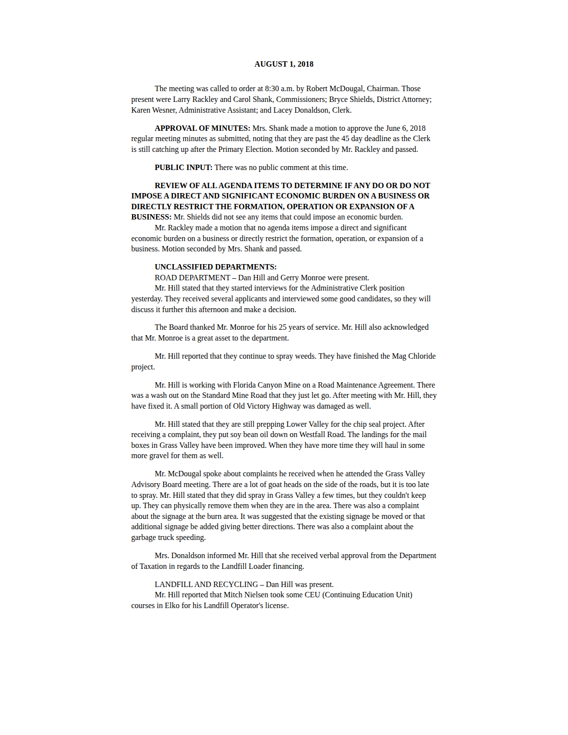AUGUST 1, 2018
The meeting was called to order at 8:30 a.m. by Robert McDougal, Chairman. Those present were Larry Rackley and Carol Shank, Commissioners; Bryce Shields, District Attorney; Karen Wesner, Administrative Assistant; and Lacey Donaldson, Clerk.
APPROVAL OF MINUTES: Mrs. Shank made a motion to approve the June 6, 2018 regular meeting minutes as submitted, noting that they are past the 45 day deadline as the Clerk is still catching up after the Primary Election. Motion seconded by Mr. Rackley and passed.
PUBLIC INPUT: There was no public comment at this time.
REVIEW OF ALL AGENDA ITEMS TO DETERMINE IF ANY DO OR DO NOT IMPOSE A DIRECT AND SIGNIFICANT ECONOMIC BURDEN ON A BUSINESS OR DIRECTLY RESTRICT THE FORMATION, OPERATION OR EXPANSION OF A BUSINESS: Mr. Shields did not see any items that could impose an economic burden.
Mr. Rackley made a motion that no agenda items impose a direct and significant economic burden on a business or directly restrict the formation, operation, or expansion of a business. Motion seconded by Mrs. Shank and passed.
UNCLASSIFIED DEPARTMENTS:
ROAD DEPARTMENT – Dan Hill and Gerry Monroe were present.
Mr. Hill stated that they started interviews for the Administrative Clerk position yesterday. They received several applicants and interviewed some good candidates, so they will discuss it further this afternoon and make a decision.
The Board thanked Mr. Monroe for his 25 years of service. Mr. Hill also acknowledged that Mr. Monroe is a great asset to the department.
Mr. Hill reported that they continue to spray weeds. They have finished the Mag Chloride project.
Mr. Hill is working with Florida Canyon Mine on a Road Maintenance Agreement. There was a wash out on the Standard Mine Road that they just let go. After meeting with Mr. Hill, they have fixed it. A small portion of Old Victory Highway was damaged as well.
Mr. Hill stated that they are still prepping Lower Valley for the chip seal project. After receiving a complaint, they put soy bean oil down on Westfall Road. The landings for the mail boxes in Grass Valley have been improved. When they have more time they will haul in some more gravel for them as well.
Mr. McDougal spoke about complaints he received when he attended the Grass Valley Advisory Board meeting. There are a lot of goat heads on the side of the roads, but it is too late to spray. Mr. Hill stated that they did spray in Grass Valley a few times, but they couldn't keep up. They can physically remove them when they are in the area. There was also a complaint about the signage at the burn area. It was suggested that the existing signage be moved or that additional signage be added giving better directions. There was also a complaint about the garbage truck speeding.
Mrs. Donaldson informed Mr. Hill that she received verbal approval from the Department of Taxation in regards to the Landfill Loader financing.
LANDFILL AND RECYCLING – Dan Hill was present.
Mr. Hill reported that Mitch Nielsen took some CEU (Continuing Education Unit) courses in Elko for his Landfill Operator's license.